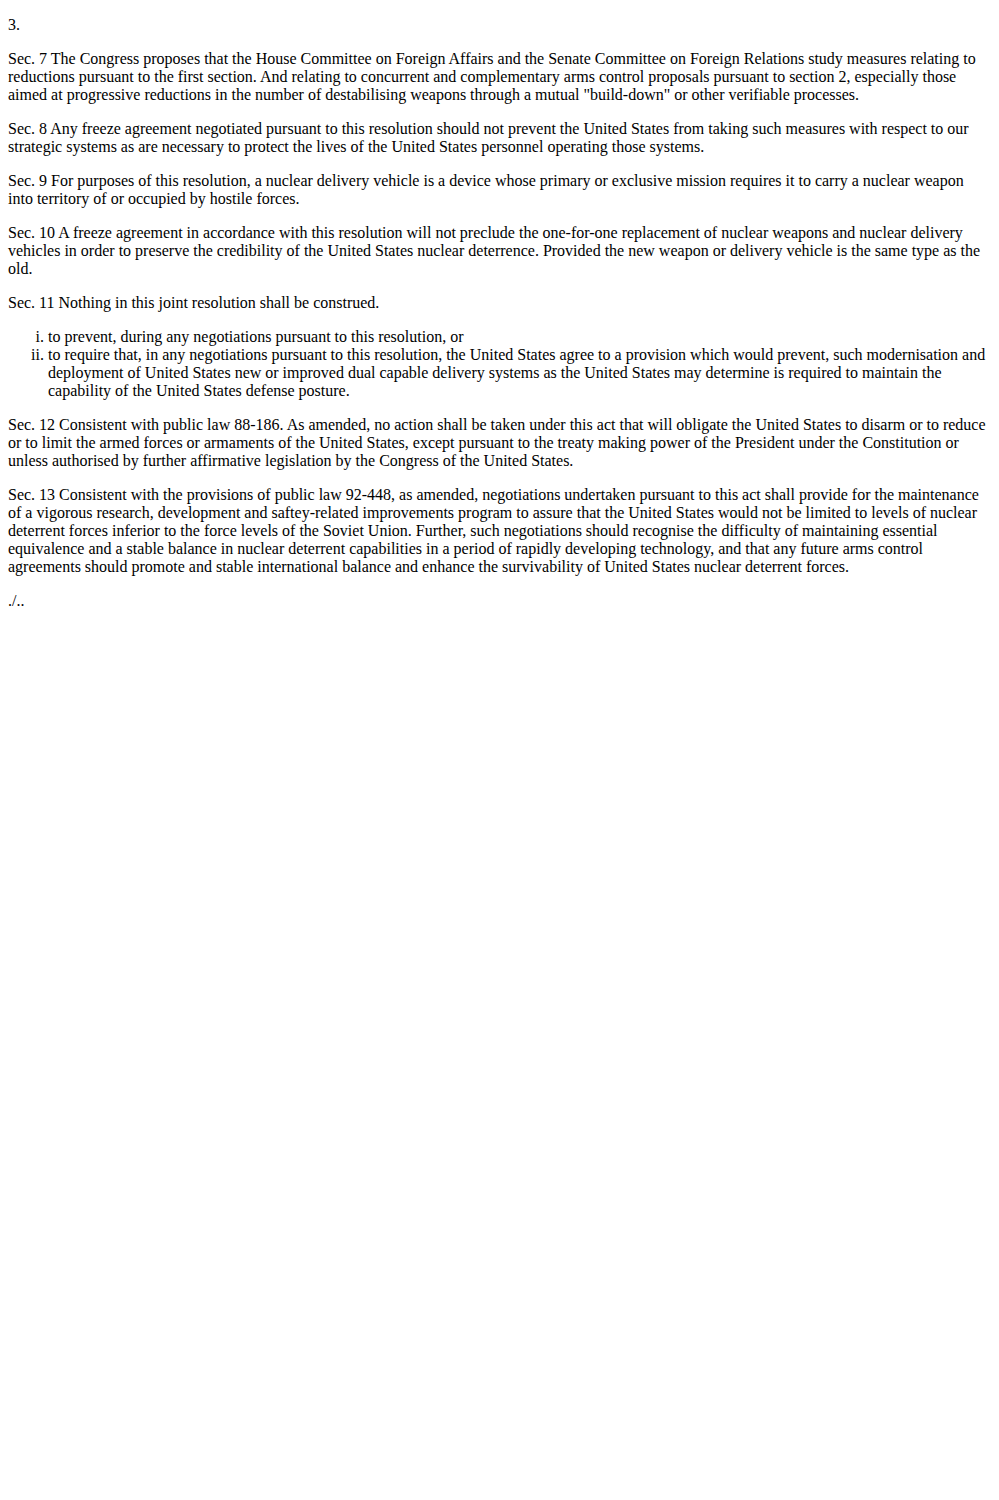3.
Sec. 7 The Congress proposes that the House Committee on Foreign Affairs and the Senate Committee on Foreign Relations study measures relating to reductions pursuant to the first section. And relating to concurrent and complementary arms control proposals pursuant to section 2, especially those aimed at progressive reductions in the number of destabilising weapons through a mutual "build-down" or other verifiable processes.
Sec. 8 Any freeze agreement negotiated pursuant to this resolution should not prevent the United States from taking such measures with respect to our strategic systems as are necessary to protect the lives of the United States personnel operating those systems.
Sec. 9 For purposes of this resolution, a nuclear delivery vehicle is a device whose primary or exclusive mission requires it to carry a nuclear weapon into territory of or occupied by hostile forces.
Sec. 10 A freeze agreement in accordance with this resolution will not preclude the one-for-one replacement of nuclear weapons and nuclear delivery vehicles in order to preserve the credibility of the United States nuclear deterrence. Provided the new weapon or delivery vehicle is the same type as the old.
Sec. 11 Nothing in this joint resolution shall be construed.
to prevent, during any negotiations pursuant to this resolution, or
to require that, in any negotiations pursuant to this resolution, the United States agree to a provision which would prevent, such modernisation and deployment of United States new or improved dual capable delivery systems as the United States may determine is required to maintain the capability of the United States defense posture.
Sec. 12 Consistent with public law 88-186. As amended, no action shall be taken under this act that will obligate the United States to disarm or to reduce or to limit the armed forces or armaments of the United States, except pursuant to the treaty making power of the President under the Constitution or unless authorised by further affirmative legislation by the Congress of the United States.
Sec. 13 Consistent with the provisions of public law 92-448, as amended, negotiations undertaken pursuant to this act shall provide for the maintenance of a vigorous research, development and saftey-related improvements program to assure that the United States would not be limited to levels of nuclear deterrent forces inferior to the force levels of the Soviet Union. Further, such negotiations should recognise the difficulty of maintaining essential equivalence and a stable balance in nuclear deterrent capabilities in a period of rapidly developing technology, and that any future arms control agreements should promote and stable international balance and enhance the survivability of United States nuclear deterrent forces.
./..